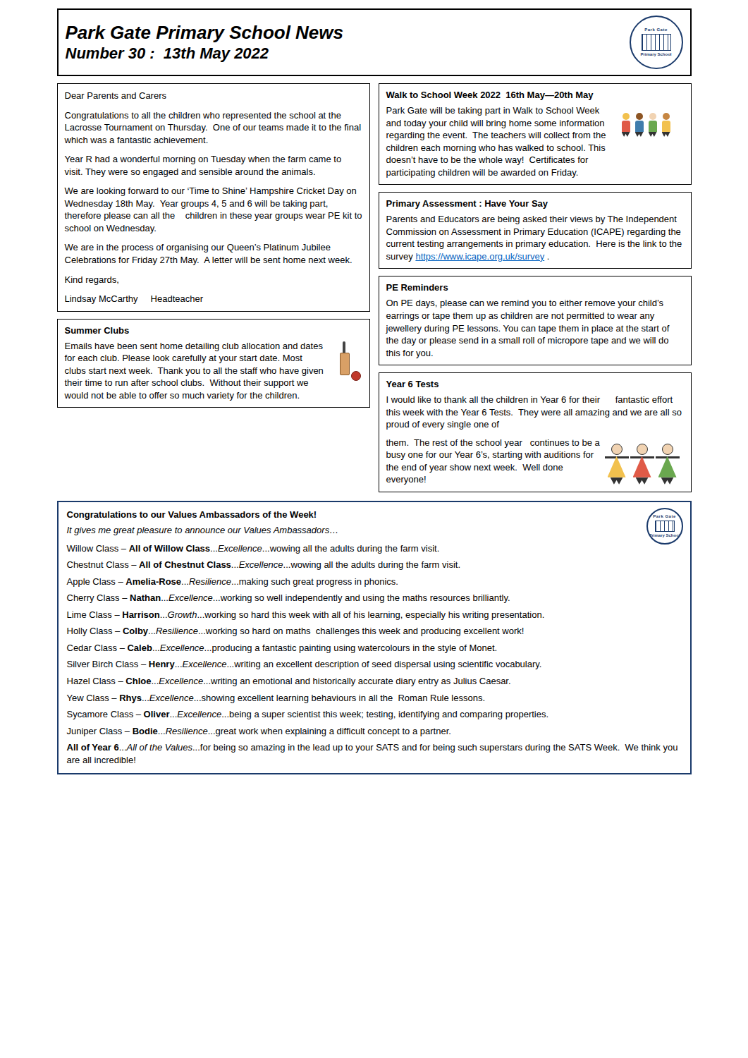Park Gate Primary School News
Number 30 : 13th May 2022
Park Gate
Primary School
Dear Parents and Carers
Congratulations to all the children who represented the school at the Lacrosse Tournament on Thursday. One of our teams made it to the final which was a fantastic achievement.
Year R had a wonderful morning on Tuesday when the farm came to visit. They were so engaged and sensible around the animals.
We are looking forward to our ‘Time to Shine’ Hampshire Cricket Day on Wednesday 18th May. Year groups 4, 5 and 6 will be taking part, therefore please can all the children in these year groups wear PE kit to school on Wednesday.
We are in the process of organising our Queen’s Platinum Jubilee Celebrations for Friday 27th May. A letter will be sent home next week.
Kind regards,
Lindsay McCarthy Headteacher
Summer Clubs
Emails have been sent home detailing club allocation and dates for each club. Please look carefully at your start date. Most clubs start next week. Thank you to all the staff who have given their time to run after school clubs. Without their support we would not be able to offer so much variety for the children.
Walk to School Week 2022 16th May—20th May
Park Gate will be taking part in Walk to School Week and today your child will bring home some information regarding the event. The teachers will collect from the children each morning who has walked to school. This doesn’t have to be the whole way! Certificates for participating children will be awarded on Friday.
Primary Assessment : Have Your Say
Parents and Educators are being asked their views by The Independent Commission on Assessment in Primary Education (ICAPE) regarding the current testing arrangements in primary education. Here is the link to the survey https://www.icape.org.uk/survey .
PE Reminders
On PE days, please can we remind you to either remove your child’s earrings or tape them up as children are not permitted to wear any jewellery during PE lessons. You can tape them in place at the start of the day or please send in a small roll of micropore tape and we will do this for you.
Year 6 Tests
I would like to thank all the children in Year 6 for their fantastic effort this week with the Year 6 Tests. They were all amazing and we are all so proud of every single one of
them. The rest of the school year continues to be a busy one for our Year 6’s, starting with auditions for the end of year show next week. Well done everyone!
Park Gate
Primary School
Congratulations to our Values Ambassadors of the Week!
It gives me great pleasure to announce our Values Ambassadors…
Willow Class – All of Willow Class...Excellence...wowing all the adults during the farm visit.
Chestnut Class – All of Chestnut Class...Excellence...wowing all the adults during the farm visit.
Apple Class – Amelia-Rose...Resilience...making such great progress in phonics.
Cherry Class – Nathan...Excellence...working so well independently and using the maths resources brilliantly.
Lime Class – Harrison...Growth...working so hard this week with all of his learning, especially his writing presentation.
Holly Class – Colby...Resilience...working so hard on maths challenges this week and producing excellent work!
Cedar Class – Caleb...Excellence...producing a fantastic painting using watercolours in the style of Monet.
Silver Birch Class – Henry...Excellence...writing an excellent description of seed dispersal using scientific vocabulary.
Hazel Class – Chloe...Excellence...writing an emotional and historically accurate diary entry as Julius Caesar.
Yew Class – Rhys...Excellence...showing excellent learning behaviours in all the Roman Rule lessons.
Sycamore Class – Oliver...Excellence...being a super scientist this week; testing, identifying and comparing properties.
Juniper Class – Bodie...Resilience...great work when explaining a difficult concept to a partner.
All of Year 6...All of the Values...for being so amazing in the lead up to your SATS and for being such superstars during the SATS Week. We think you are all incredible!